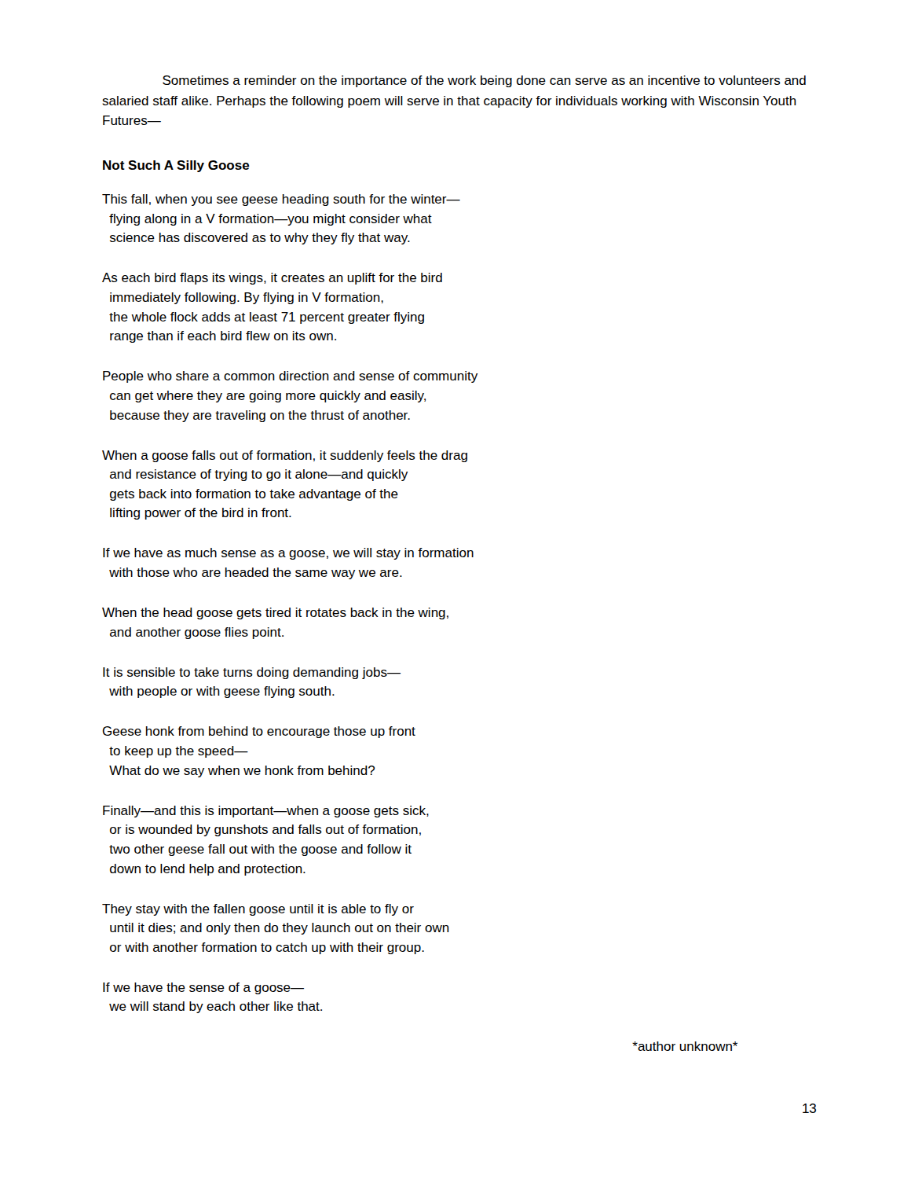Sometimes a reminder on the importance of the work being done can serve as an incentive to volunteers and salaried staff alike. Perhaps the following poem will serve in that capacity for individuals working with Wisconsin Youth Futures—
Not Such A Silly Goose
This fall, when you see geese heading south for the winter—
flying along in a V formation—you might consider what
science has discovered as to why they fly that way.
As each bird flaps its wings, it creates an uplift for the bird
immediately following. By flying in V formation,
the whole flock adds at least 71 percent greater flying
range than if each bird flew on its own.
People who share a common direction and sense of community
can get where they are going more quickly and easily,
because they are traveling on the thrust of another.
When a goose falls out of formation, it suddenly feels the drag
and resistance of trying to go it alone—and quickly
gets back into formation to take advantage of the
lifting power of the bird in front.
If we have as much sense as a goose, we will stay in formation
with those who are headed the same way we are.
When the head goose gets tired it rotates back in the wing,
and another goose flies point.
It is sensible to take turns doing demanding jobs—
with people or with geese flying south.
Geese honk from behind to encourage those up front
to keep up the speed—
What do we say when we honk from behind?
Finally—and this is important—when a goose gets sick,
or is wounded by gunshots and falls out of formation,
two other geese fall out with the goose and follow it
down to lend help and protection.
They stay with the fallen goose until it is able to fly or
until it dies; and only then do they launch out on their own
or with another formation to catch up with their group.
If we have the sense of a goose—
we will stand by each other like that.
*author unknown*
13